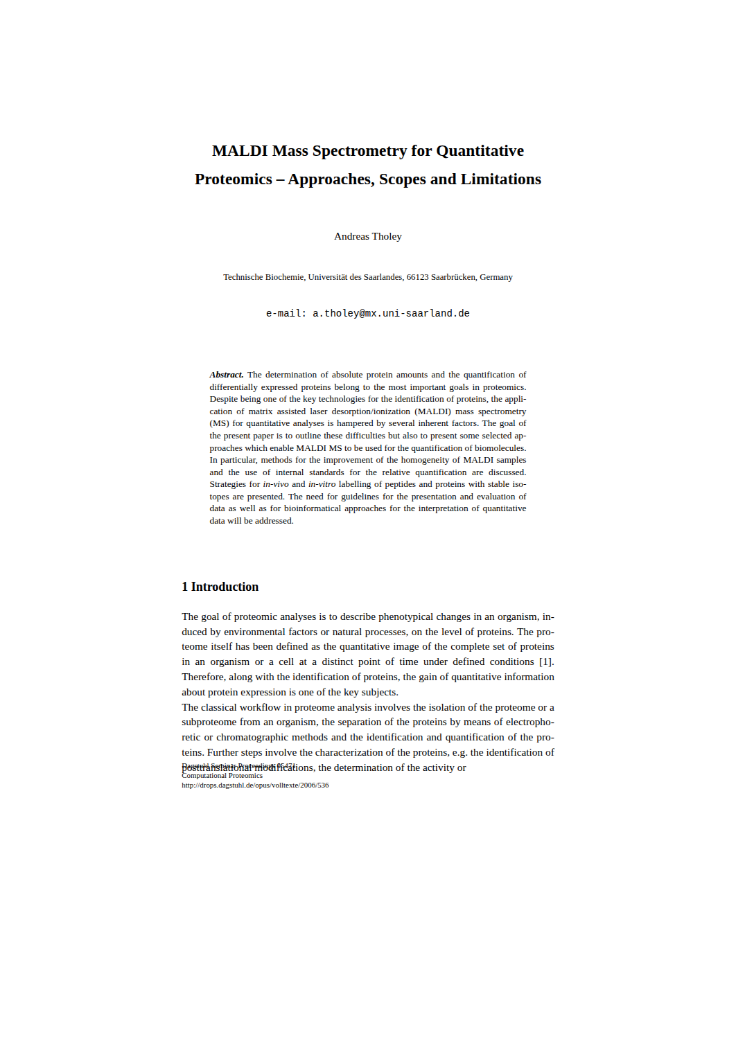MALDI Mass Spectrometry for Quantitative
Proteomics – Approaches, Scopes and Limitations
Andreas Tholey
Technische Biochemie, Universität des Saarlandes, 66123 Saarbrücken, Germany
e-mail: a.tholey@mx.uni-saarland.de
Abstract. The determination of absolute protein amounts and the quantification of differentially expressed proteins belong to the most important goals in proteomics. Despite being one of the key technologies for the identification of proteins, the application of matrix assisted laser desorption/ionization (MALDI) mass spectrometry (MS) for quantitative analyses is hampered by several inherent factors. The goal of the present paper is to outline these difficulties but also to present some selected approaches which enable MALDI MS to be used for the quantification of biomolecules. In particular, methods for the improvement of the homogeneity of MALDI samples and the use of internal standards for the relative quantification are discussed. Strategies for in-vivo and in-vitro labelling of peptides and proteins with stable isotopes are presented. The need for guidelines for the presentation and evaluation of data as well as for bioinformatical approaches for the interpretation of quantitative data will be addressed.
1 Introduction
The goal of proteomic analyses is to describe phenotypical changes in an organism, induced by environmental factors or natural processes, on the level of proteins. The proteome itself has been defined as the quantitative image of the complete set of proteins in an organism or a cell at a distinct point of time under defined conditions [1]. Therefore, along with the identification of proteins, the gain of quantitative information about protein expression is one of the key subjects.
The classical workflow in proteome analysis involves the isolation of the proteome or a subproteome from an organism, the separation of the proteins by means of electrophoretic or chromatographic methods and the identification and quantification of the proteins. Further steps involve the characterization of the proteins, e.g. the identification of posttranslational modifications, the determination of the activity or
Dagstuhl Seminar Proceedings 05471
Computational Proteomics
http://drops.dagstuhl.de/opus/volltexte/2006/536